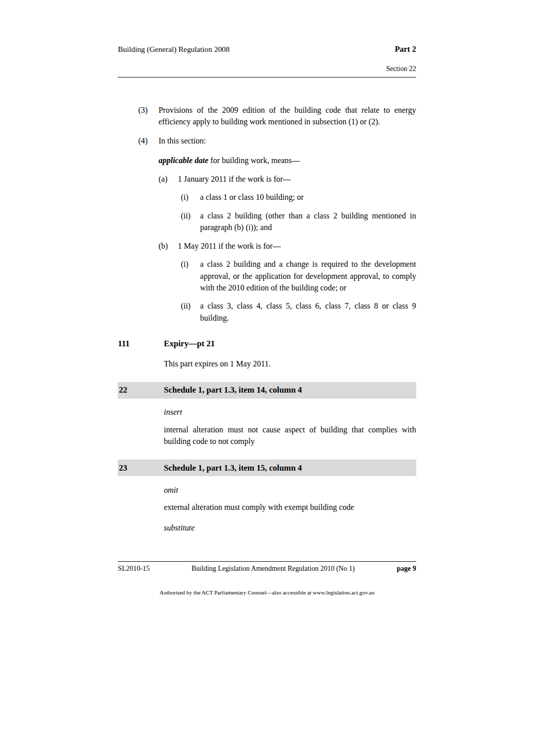Building (General) Regulation 2008
Part 2
Section 22
(3)
Provisions of the 2009 edition of the building code that relate to energy efficiency apply to building work mentioned in subsection (1) or (2).
(4)
In this section:
applicable date for building work, means—
(a)
1 January 2011 if the work is for—
(i)
a class 1 or class 10 building; or
(ii)
a class 2 building (other than a class 2 building mentioned in paragraph (b) (i)); and
(b)
1 May 2011 if the work is for—
(i)
a class 2 building and a change is required to the development approval, or the application for development approval, to comply with the 2010 edition of the building code; or
(ii)
a class 3, class 4, class 5, class 6, class 7, class 8 or class 9 building.
111
Expiry—pt 21
This part expires on 1 May 2011.
22
Schedule 1, part 1.3, item 14, column 4
insert
internal alteration must not cause aspect of building that complies with building code to not comply
23
Schedule 1, part 1.3, item 15, column 4
omit
external alteration must comply with exempt building code
substitute
SL2010-15
Building Legislation Amendment Regulation 2010 (No 1)
page 9
Authorised by the ACT Parliamentary Counsel—also accessible at www.legislation.act.gov.au